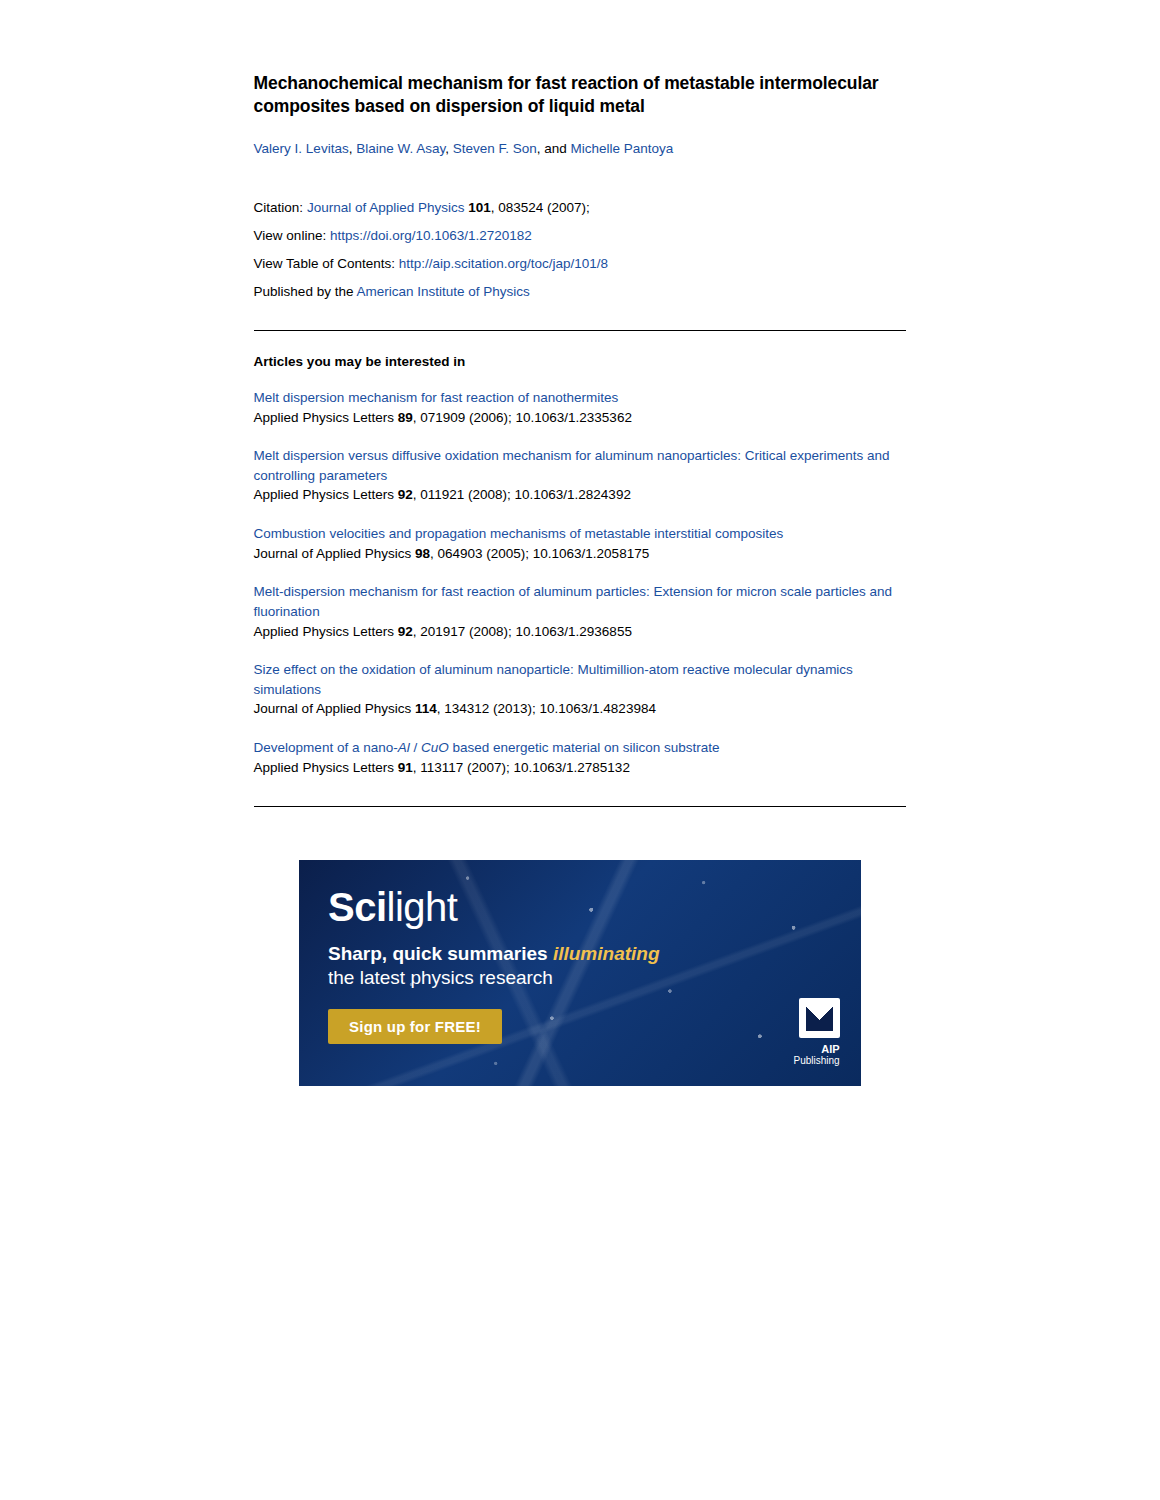Mechanochemical mechanism for fast reaction of metastable intermolecular composites based on dispersion of liquid metal
Valery I. Levitas, Blaine W. Asay, Steven F. Son, and Michelle Pantoya
Citation: Journal of Applied Physics 101, 083524 (2007);
View online: https://doi.org/10.1063/1.2720182
View Table of Contents: http://aip.scitation.org/toc/jap/101/8
Published by the American Institute of Physics
Articles you may be interested in
Melt dispersion mechanism for fast reaction of nanothermites Applied Physics Letters 89, 071909 (2006); 10.1063/1.2335362
Melt dispersion versus diffusive oxidation mechanism for aluminum nanoparticles: Critical experiments and controlling parameters Applied Physics Letters 92, 011921 (2008); 10.1063/1.2824392
Combustion velocities and propagation mechanisms of metastable interstitial composites Journal of Applied Physics 98, 064903 (2005); 10.1063/1.2058175
Melt-dispersion mechanism for fast reaction of aluminum particles: Extension for micron scale particles and fluorination Applied Physics Letters 92, 201917 (2008); 10.1063/1.2936855
Size effect on the oxidation of aluminum nanoparticle: Multimillion-atom reactive molecular dynamics simulations Journal of Applied Physics 114, 134312 (2013); 10.1063/1.4823984
Development of a nano-Al / CuO based energetic material on silicon substrate Applied Physics Letters 91, 113117 (2007); 10.1063/1.2785132
Sci light
Sharp, quick summaries illuminating
the latest physics research
Sign up for FREE!
AIPPublishing